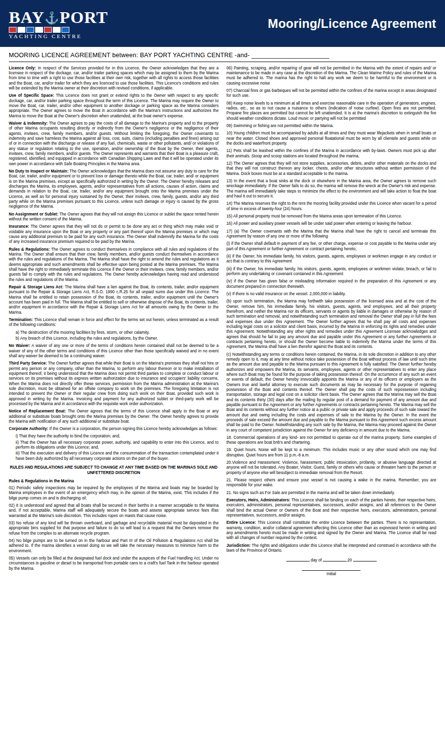BAY⚓PORT
YACHTING CENTRE
Mooring/Licence Agreement
MOORING LICENCE AGREEMENT between: BAY PORT YACHTING CENTRE -and- ______________________
Licence Only: In respect of the Services provided for in this Licence, the Owner acknowledges that they are a licensee in respect of the dockage, car, and/or trailer parking spaces which may be assigned to them by the Marina from time to time with a right to use those facilities at their own risk, together with all rights to access those facilities and the Boat, car, and/or trailer for which they are licenced to use those facilities. This Licence's conditions and rules will be extended by the Marina owner at their discretion with revised conditions, if applicable.
Use of Specific Space: This Licence does not grant or extend rights to the Owner with respect to any specific dockage, car, and/or trailer parking space throughout the term of this Licence. The Marina may require the Owner to move the Boat, car, trailer, and/or other equipment to another dockage or parking space as the Marina considers appropriate. The Owner agrees to move the Boat in accordance with the Marina's instructions and authorizes the Marina to move the Boat at the Owner's discretion when unattended, at the boat owner's expense.
Waiver & Indemnity: The Owner agrees to pay the costs of all damage to the Marina's property and to the property of other Marina occupants resulting directly or indirectly from the Owner's negligence or the negligence of their agents, invitees, crew, family members, and/or guests. Without limiting the foregoing, the Owner covenants to indemnity and save harmless the Marina against all loss, cost, suits, claims (including penalties and fines) arising out of or in connection with the discharge or release of any fuel, chemicals, waste or other pollutants, and/ or violations of any statue or regulation relating to the use, operation, and/or ownership of the Boat by the Owner, their agents, invitees, crew, family members, and/or guests. The Owner represents and warrants that their Boat is a pleasure craft, registered, identified, and equipped in accordance with Canadian Shipping Laws and that it will be operated under its own power in accordance with Safe Boating Principles in the Marina area.
No Duty to Inspect or Maintain: The Owner acknowledges that the Marina does not assume any duty to care for the Boat, car, trailer, and/or equipment or to prevent loss or damage thereto while the Boat, car, trailer, and/ or equipment is on the Marina premises, except as specifically authorized in writing by the Owner. The Owner hereby releases and discharges the Marina, its employees, agents, and/or representatives from all actions, causes of action, claims and demands in relation to the Boat, car, trailer, and/or any equipment brought onto the Marina premises under the Licence, as well as for personal injury sustained by the Owner, their invitees, crew, family, guests, and/or any third party while on the Marina premises pursuant to this Licence, unless such damage or injury is caused by the gross negligence of the Marina.
No Assignment or Sublet: The Owner agrees that they will not assign this Licence or sublet the space rented herein without the written consent of the Marina.
Insurance: The Owner agrees that they will not do or permit to be done any act or thing which may make void or voidable any insurance upon the Boat or any property or any part thereof upon the Marina premises or which may cause any additional premium to be paid for any such insurance. The Owner shall indemnify the Marina for the costs of any increased insurance premium required to be paid by the Marina.
Rules & Regulations: The Owner agrees to conduct themselves in compliance with all rules and regulations of the Marina. The Owner shall ensure that their crew, family members, and/or guests conduct themselves in accordance with the rules and regulations of the Marina. The Marina shall have the right to amend the rules and regulations as it deems appropriate and such amendments shall be effective upon being posted at the Marina premises. The Marina shall have the right to immediately terminate this Licence if the Owner or their invitees, crew, family members, and/or guests fail to comply with the rules and regulations. The Owner hereby acknowledges having read and understood the rules and regulations of the Marina.
Repair & Storage Liens Act: The Marina shall have a lien against the Boat, its contents, trailer, and/or equipment pursuant to the Repair & Storage Liens Act, R.S.O. 1990 c.R.25 for all unpaid sums due under this Licence. The Marina shall be entitled to retain possession of the Boat, its contents, trailer, and/or equipment until the Owner's account has been paid in full. The Marina shall be entitled to sell or otherwise dispose of the Boat, its contents, trailer, and/or equipment in accordance with the Repair & Storage Liens Act for all amounts owing by the Owner to the Marina.
Termination: This Licence shall remain in force and effect for the terms set out herein, unless terminated as a result of the following conditions:
a) The destruction of the mooring facilities by fires, storm, or other calamity.
b) Any breach of this Licence, including the rules and regulations, by the Owner.
No Waiver: A waiver of any one or more of the terms of conditions herein contained shall not be deemed to be a waiver of any of the other terms and conditions of this Licence other than those specifically waived and in no event shall any waiver be deemed to be a continuing waiver.
Third Party Service: The Owner further agrees that while their Boat is on the Marina's premises they shall not hire or permit any person or any company, other than the Marina, to perform any labour thereon or to make installation of equipment thereof, it being understood that the Marina does not permit third parties to complete or conduct labour or services on its premises without its express written authorization due to insurance and occupiers' liability concerns. When the Marina does not directly offer these services, permission from the Marina administration at the Marina's sole discretion, must be obtained for an offsite company to work on the premises. The foregoing limitation is not intended to prevent the Owner or their regular crew from doing such work on their Boat, provided such work is approved in writing by the Marina. Invoicing and payment for any authorized sublet or third-party work will be processed by the Marina and in accordance with the requisite work order authorization.
Notice of Replacement Boat: The Owner agrees that the terms of this Licence shall apply to the Boat or any additional or substitute boats brought onto the Marina premises by the Owner. The Owner hereby agrees to provide the Marina with notification of any such additional or substitute boat.
Corporate Authority: If the Owner is a corporation, the person signing this Licence hereby acknowledges as follows:
i) That they have the authority to bind the corporation; and,
ii) That the Owner has all necessary corporate power, authority, and capability to enter into this Licence, and to perform its obligations under this Licence; and,
iii) That the execution and delivery of this Licence and the consummation of the transaction contemplated under it have been duly authorized by all necessary corporate actions on the part of the buyer.
RULES AND REGULATIONS ARE SUBJECT TO CHANGE AT ANY TIME BASED ON THE MARINAS SOLE AND UNFETTERED DISCRETION
Rules & Regulations in the Marina
01) Periodic safety inspections may be required by the employees of the Marina and boats may be boarded by Marina employees in the event of an emergency which may, in the opinion of the Marina, exist. This includes if the bilge pump comes on and is discharging oil.
02) It is understood and agreed that all boats shall be secured in their berths in a manner acceptable to the Marina and, if not acceptable, Marina staff will adequately secure the boats and assess appropriate service fees if/as warranted at the Marina's sole discretion. This includes ropes on masts that cause noise.
03) No refuse of any kind will be thrown overboard, and garbage and recyclable material must be deposited in the appropriate bins supplied for that purpose and failure to do so will lead to a request that the Owners remove the refuse from the complex to an alternate recycle program.
04) No bilge pumps are to be turned on in the harbour and Part III of the Oil Pollution & Regulations Act shall be adhered to. If the marina identifies a vessel doing so we will take the necessary measures to minimize harm to the environment.
05) Vessels can only be filled at the designated fuel dock and under the auspices of the Fuel Handling Act. Under no circumstances is gasoline or diesel to be transported from portable cans to a craft's fuel Tank in the harbour operated by the Marina.
06) Painting, scraping, and/or repairing of gear will not be permitted in the Marina with the extent of repairs and/ or maintenance to be made in any case at the discretion of the Marina. The Clean Marine Policy and rules of the Marina must be adhered to. The marina has the right to halt any work we deem to be harmful to the environment or is causing excessive noise
07) Charcoal fires or gas barbeques will not be permitted within the confines of the marina except in areas designated for such use.
08) Keep noise levels to a minimum at all times and exercise reasonable care in the operation of generators, engines, radios, etc., so as to not cause a nuisance to others (indication of noise curfew). Open fires are not permitted. Propane fire places are permitted but cannot be left unattended. It is at the marina's discretion to extinguish the fire should weather conditions dictate. Loud music or partying will not be permitted
09) Swimming or fishing are not permitted within the Marina.
10) Young children must be accompanied by adults at all times and they must wear lifejackets when in small boats or near the water. Closed shoes and approved personal floatational must be worn by all clientele and guests while on the docks and waterfront property.
11) Pets shall be leashed within the confines of the Marina in accordance with by-laws. Owners must pick up after their animals. Stoop and scoop stations are located throughout the marina.
12) The Owner agrees that they will not store supplies, accessories, debris, and/or other materials on the docks and that they will not construct thereon any locker, chests, and/or other structures without written permission of the Marina. Dock boxes must be at a standard acceptable to the marina.
13) In the event that a boat sinks at the dock or elsewhere in the Marina area, the Owner agrees to remove such wreckage immediately. If the Owner fails to do so, the marina will remove the wreck at the Owner's risk and expense. The marina will immediately take steps to minimize the effect to the environment and will take action to float the boat and haul it out to secure it.
14) The Marina reserves the right to the rent the mooring facility provided under this Licence when vacant for a period of time in excess of twenty-four (24) hours.
15) All personal property must be removed from the Marina areas upon termination of this Licence.
16) All power and auxiliary power vessels will be under said power when entering or leaving the harbour.
17) (a) The Owner covenants with the Marina that the Marina shall have the right to cancel and terminate this Agreement by reason of any one or more of the following
(i) if the Owner shall default in payment of any fee, or other charge, expense or cost payable to the Marina under any part of this Agreement or further Agreement or contract pertaining hereto;
(ii) if the Owner, his immediate family, his visitors, guests, agents, employees or workmen engage in any conduct or act that is contrary to this Agreement
(iii) if the Owner, his immediate family, his visitors, guests, agents, employees or workmen violate, breach, or fail to perform any undertaking or covenant contained in this Agreement
(iv) if the Owner has given false or misleading information required in the preparation of this Agreement or any document prepared in connection therewith.
(v) If there is no valid insurance on the vessel. 2,000,000 in liability.
(b) upon such termination, the Marina may forthwith take possession of the licensed area and at the cost of the Owner, remove him, his immediate family, his visitors, guests, agents, and employees, and all their property therefrom, and nether the Marina nor its officers, servants or agents by liable in damages or otherwise by reason of such termination and removal, and notwithstanding such termination and removal the Owner shall pay in full the fees and expenses due under this Agreement. The Owner further agrees that he shall pay all costs and expenses including legal costs on a solicitor and client basis, incurred by the Marina in enforcing its rights and remedies under this Agreement. Notwithstanding any other rights and remedies under this Agreement Licensee acknowledges and agrees that should he fail to pay any amount due and payable under this Agreement or any further Agreements or contracts pertaining hereto, or should the Owner become liable to indemnify the Marina under the terms of this Agreement, the Marina shall have a lien therefor against the Boat and its contents.
(c) Notwithstanding any terms or conditions herein contained, the Marina, in its sole discretion in addition to any other remedy open to it, may at any time without notice take possession of the Boat without process of law until such time as the amount due and payable to the Marina pursuant to this Agreement is fully satisfied. The Owner further hereby authorizes and empowers the Marina, its servants, employees, agents or other representatives to enter any place where such Boat may be found for the purpose of taking possession thereof. On the occurrence of any such an event or events of default, the Owner hereby irrevocably appoints the Marina or any of its officers or employers as the Owners true and lawful attorney to execute such documents as may be necessary for the purpose of regaining possession of the Boat and contents thereof. The Owner shall pay the costs of such repossession including transportation, storage and legal cost on a solicitor client basis. The Owner agrees that the Marina may sell the Boat and its contents thirty (30) days after the mailing by regular post of a demand for payment of any amount due and payable pursuant to the Agreement or any further Agreements or contracts pertaining hereto. The Marina may sell the Boat and its contents without any further notice at a public or private sale and apply proceeds of such sale toward the amount due and owing including the costs and expenses of sale to the Marina by the Owner. In the event the proceeds of sale exceed the amount due and payable to the Marina pursuant to this Agreement such excess amount shall be paid to the Owner. Notwithstanding any such sale by the Marina, the Marina may proceed against the Owner in any court of competent jurisdiction against the Owner for any deficiency in amount due to the Marina.
18. Commercial operations of any kind- are not permitted to operate out of the marina property. Some examples of these operations are boat bnb's and chartering.
19. Quiet hours. Noise will be kept to a minimum. This includes music or any other sound which one may find disruptive. Quiet hours are from 11 p.m.-8 a.m.
20.Violence and Harassment: Violence, harassment, public intoxication, profanity, or abusive language directed at anyone will not be tolerated. Any Boater, Visitor, Guest, family or others who cause or threaten harm to the person or property of anyone else will besubject to immediate removal from the Resort.
21. Please respect others and ensure your vessel is not causing a wake in the marina. Remember, you are responsible for your wake.
21. No signs such as For Sale are permitted in the marina and will be taken down immediately.
Executors, Heirs, Administrators: This Licence shall be binding on each of the parties hereto, their respective heirs, executors, administrators, personal representatives, successors, and/or assigns, and all references to the Owner shall bind the actual Owner or Owners of the Boat and their respective heirs, executors, administrators, personal representatives, successors, and/or assigns.
Entire Licence: This Licence shall constitute the entire Licence between the parties. There is no representation, warranty, condition, and/or collateral agreement affecting this Licence other than as expressed herein in writing and any amendments hereto must be made in writing and signed by the Owner and Marina. The Licence shall be read with all changes of number required by the context.
Jurisdiction: The rights and obligations under this Licence shall be interpreted and construed in accordance with the laws of the Province of Ontario.
day of ,20
Initial